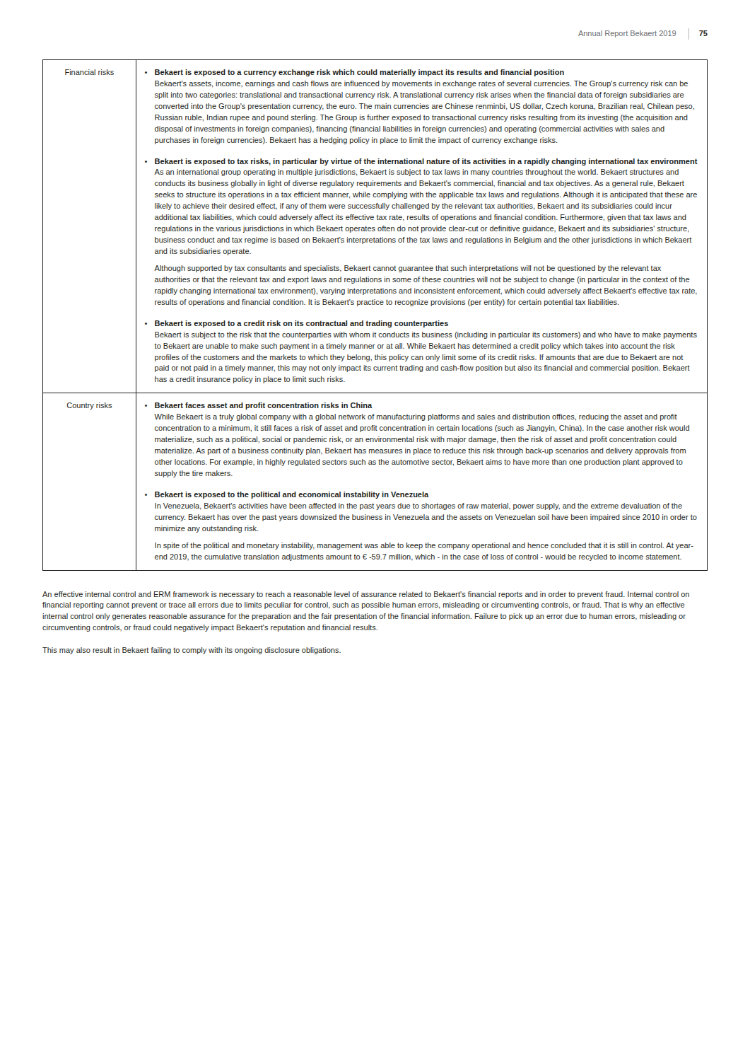Annual Report Bekaert 2019 75
| Financial risks | Bekaert is exposed to a currency exchange risk which could materially impact its results and financial position Bekaert's assets, income, earnings and cash flows are influenced by movements in exchange rates of several currencies. The Group's currency risk can be split into two categories: translational and transactional currency risk. A translational currency risk arises when the financial data of foreign subsidiaries are converted into the Group's presentation currency, the euro. The main currencies are Chinese renminbi, US dollar, Czech koruna, Brazilian real, Chilean peso, Russian ruble, Indian rupee and pound sterling. The Group is further exposed to transactional currency risks resulting from its investing (the acquisition and disposal of investments in foreign companies), financing (financial liabilities in foreign currencies) and operating (commercial activities with sales and purchases in foreign currencies). Bekaert has a hedging policy in place to limit the impact of currency exchange risks. Bekaert is exposed to tax risks, in particular by virtue of the international nature of its activities in a rapidly changing international tax environment As an international group operating in multiple jurisdictions, Bekaert is subject to tax laws in many countries throughout the world. Bekaert structures and conducts its business globally in light of diverse regulatory requirements and Bekaert's commercial, financial and tax objectives. As a general rule, Bekaert seeks to structure its operations in a tax efficient manner, while complying with the applicable tax laws and regulations. Although it is anticipated that these are likely to achieve their desired effect, if any of them were successfully challenged by the relevant tax authorities, Bekaert and its subsidiaries could incur additional tax liabilities, which could adversely affect its effective tax rate, results of operations and financial condition. Furthermore, given that tax laws and regulations in the various jurisdictions in which Bekaert operates often do not provide clear-cut or definitive guidance, Bekaert and its subsidiaries' structure, business conduct and tax regime is based on Bekaert's interpretations of the tax laws and regulations in Belgium and the other jurisdictions in which Bekaert and its subsidiaries operate. Although supported by tax consultants and specialists, Bekaert cannot guarantee that such interpretations will not be questioned by the relevant tax authorities or that the relevant tax and export laws and regulations in some of these countries will not be subject to change (in particular in the context of the rapidly changing international tax environment), varying interpretations and inconsistent enforcement, which could adversely affect Bekaert's effective tax rate, results of operations and financial condition. It is Bekaert's practice to recognize provisions (per entity) for certain potential tax liabilities. Bekaert is exposed to a credit risk on its contractual and trading counterparties Bekaert is subject to the risk that the counterparties with whom it conducts its business (including in particular its customers) and who have to make payments to Bekaert are unable to make such payment in a timely manner or at all. While Bekaert has determined a credit policy which takes into account the risk profiles of the customers and the markets to which they belong, this policy can only limit some of its credit risks. If amounts that are due to Bekaert are not paid or not paid in a timely manner, this may not only impact its current trading and cash-flow position but also its financial and commercial position. Bekaert has a credit insurance policy in place to limit such risks. |
| Country risks | Bekaert faces asset and profit concentration risks in China While Bekaert is a truly global company with a global network of manufacturing platforms and sales and distribution offices, reducing the asset and profit concentration to a minimum, it still faces a risk of asset and profit concentration in certain locations (such as Jiangyin, China). In the case another risk would materialize, such as a political, social or pandemic risk, or an environmental risk with major damage, then the risk of asset and profit concentration could materialize. As part of a business continuity plan, Bekaert has measures in place to reduce this risk through back-up scenarios and delivery approvals from other locations. For example, in highly regulated sectors such as the automotive sector, Bekaert aims to have more than one production plant approved to supply the tire makers. Bekaert is exposed to the political and economical instability in Venezuela In Venezuela, Bekaert's activities have been affected in the past years due to shortages of raw material, power supply, and the extreme devaluation of the currency. Bekaert has over the past years downsized the business in Venezuela and the assets on Venezuelan soil have been impaired since 2010 in order to minimize any outstanding risk. In spite of the political and monetary instability, management was able to keep the company operational and hence concluded that it is still in control. At year-end 2019, the cumulative translation adjustments amount to € -59.7 million, which - in the case of loss of control - would be recycled to income statement. |
An effective internal control and ERM framework is necessary to reach a reasonable level of assurance related to Bekaert's financial reports and in order to prevent fraud. Internal control on financial reporting cannot prevent or trace all errors due to limits peculiar for control, such as possible human errors, misleading or circumventing controls, or fraud. That is why an effective internal control only generates reasonable assurance for the preparation and the fair presentation of the financial information. Failure to pick up an error due to human errors, misleading or circumventing controls, or fraud could negatively impact Bekaert's reputation and financial results.
This may also result in Bekaert failing to comply with its ongoing disclosure obligations.